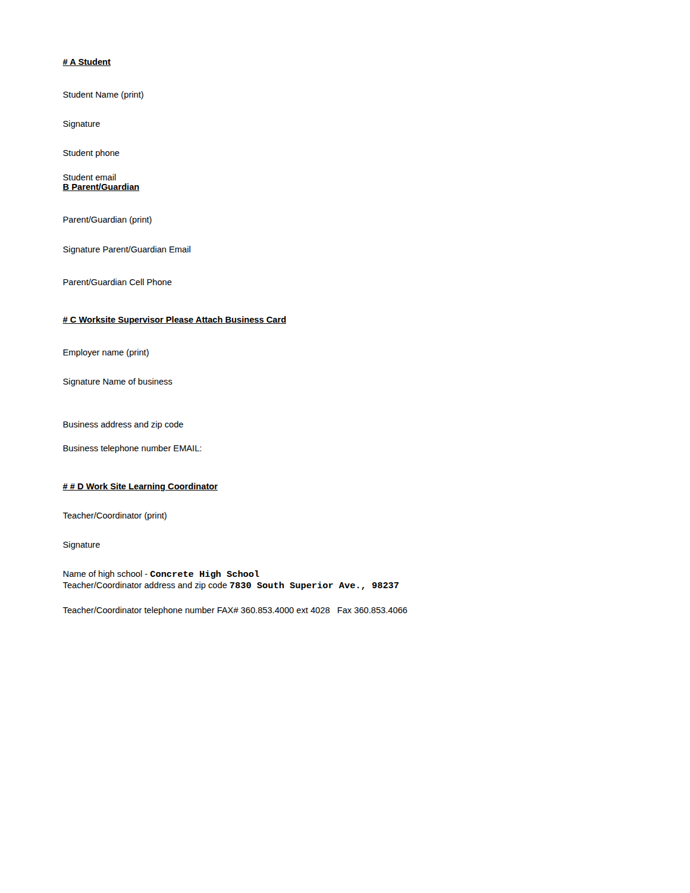# A Student
Student Name (print)
Signature
Student phone
Student email
B Parent/Guardian
Parent/Guardian (print)
Signature Parent/Guardian Email
Parent/Guardian Cell Phone
# C Worksite Supervisor Please Attach Business Card
Employer name (print)
Signature Name of business
Business address and zip code
Business telephone number EMAIL:
# # D Work Site Learning Coordinator
Teacher/Coordinator (print)
Signature
Name of high school - Concrete High School
Teacher/Coordinator address and zip code 7830 South Superior Ave., 98237
Teacher/Coordinator telephone number FAX# 360.853.4000 ext 4028 Fax 360.853.4066